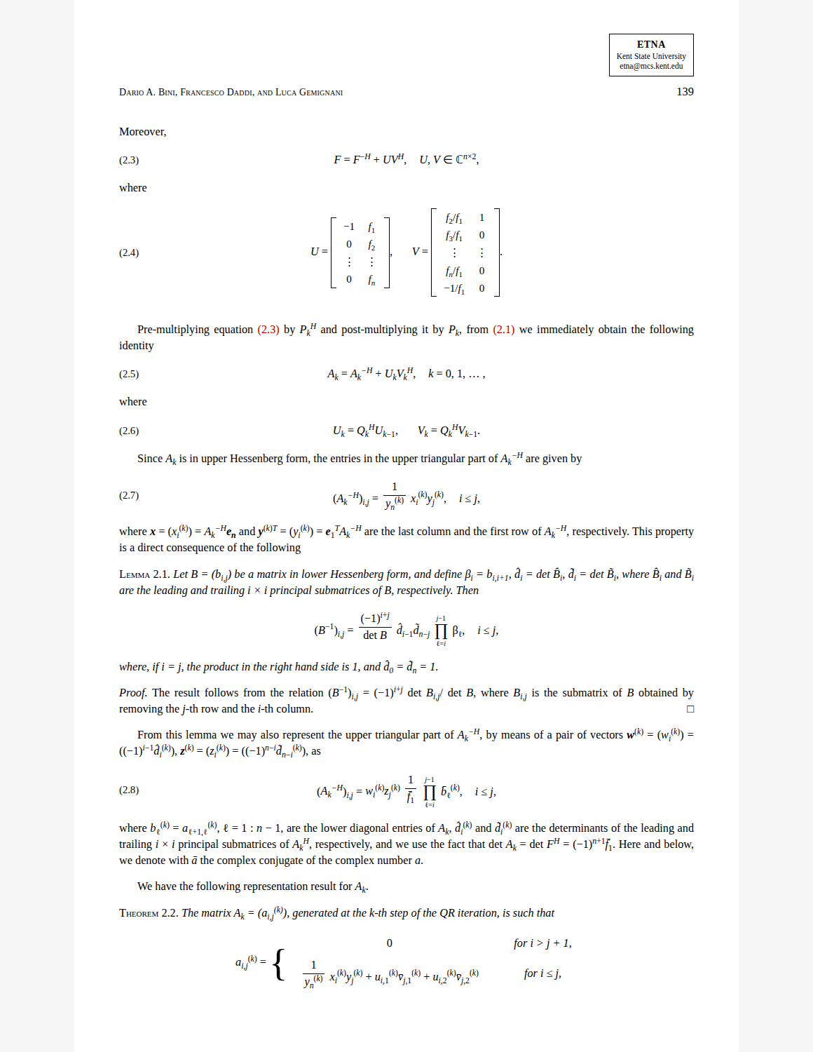ETNA
Kent State University
etna@mcs.kent.edu
Dario A. Bini, Francesco Daddi, and Luca Gemignani 139
Moreover,
(2.3)
F = F−H + UVH, U, V ∈ ℂn×2,
where
(2.4)
U =
| −1 | f 1 |
| 0 | f 2 |
| ⋮ | ⋮ |
| 0 | f n |
, V =
| f 2 / f 1 | 1 |
| f 3 / f 1 | 0 |
| ⋮ | ⋮ |
| f n / f 1 | 0 |
| −1/ f 1 | 0 |
.
Pre-multiplying equation (2.3) by PkH and post-multiplying it by Pk, from (2.1) we immediately obtain the following identity
(2.5)
Ak = Ak−H + UkVkH, k = 0, 1, … ,
where
(2.6)
Uk = QkHUk−1, Vk = QkHVk−1.
Since Ak is in upper Hessenberg form, the entries in the upper triangular part of Ak−H are given by
(2.7)
(Ak−H)i,j = 1 yn(k) xi(k)yj(k), i ≤ j,
where x = (xi(k)) = Ak−H en and y(k)T = (yi(k)) = e1TAk−H are the last column and the first row of Ak−H, respectively. This property is a direct consequence of the following
Lemma 2.1. Let B = (bi,j) be a matrix in lower Hessenberg form, and define βi = bi,i+1, d̂i = det B̂i, d̃i = det B̃i, where B̂i and B̃i are the leading and trailing i × i principal submatrices of B, respectively. Then
(B−1)i,j = (−1)i+j det B d̂i−1d̃n−j j−1∏ℓ=i βℓ, i ≤ j,
where, if i = j, the product in the right hand side is 1, and d̂0 = d̃n = 1.
Proof. The result follows from the relation (B−1)i,j = (−1)i+j det Bi,j/ det B, where Bi,j is the submatrix of B obtained by removing the j-th row and the i-th column. □
From this lemma we may also represent the upper triangular part of Ak−H, by means of a pair of vectors w(k) = (wi(k)) = ((−1)i−1d̂i(k)), z(k) = (zi(k)) = ((−1)n−id̃n−i(k)), as
(2.8)
(Ak−H)i,j = wi(k)zj(k) 1 f̄1 j−1∏ℓ=i b̄ℓ(k), i ≤ j,
where bℓ(k) = aℓ+1,ℓ(k), ℓ = 1 : n − 1, are the lower diagonal entries of Ak, d̂i(k) and d̃i(k) are the determinants of the leading and trailing i × i principal submatrices of AkH, respectively, and we use the fact that det Ak = det FH = (−1)n+1f̄1. Here and below, we denote with ā the complex conjugate of the complex number a.
We have the following representation result for Ak.
Theorem 2.2. The matrix Ak = (ai,j(k)), generated at the k-th step of the QR iteration, is such that
ai,j(k) = {
| 0 | for i > j + 1, |
| 1 y n ( k ) x i ( k ) y j ( k ) + u i, 1 ( k ) v̄ j, 1 ( k ) + u i, 2 ( k ) v̄ j, 2 ( k ) | for i ≤ j , |